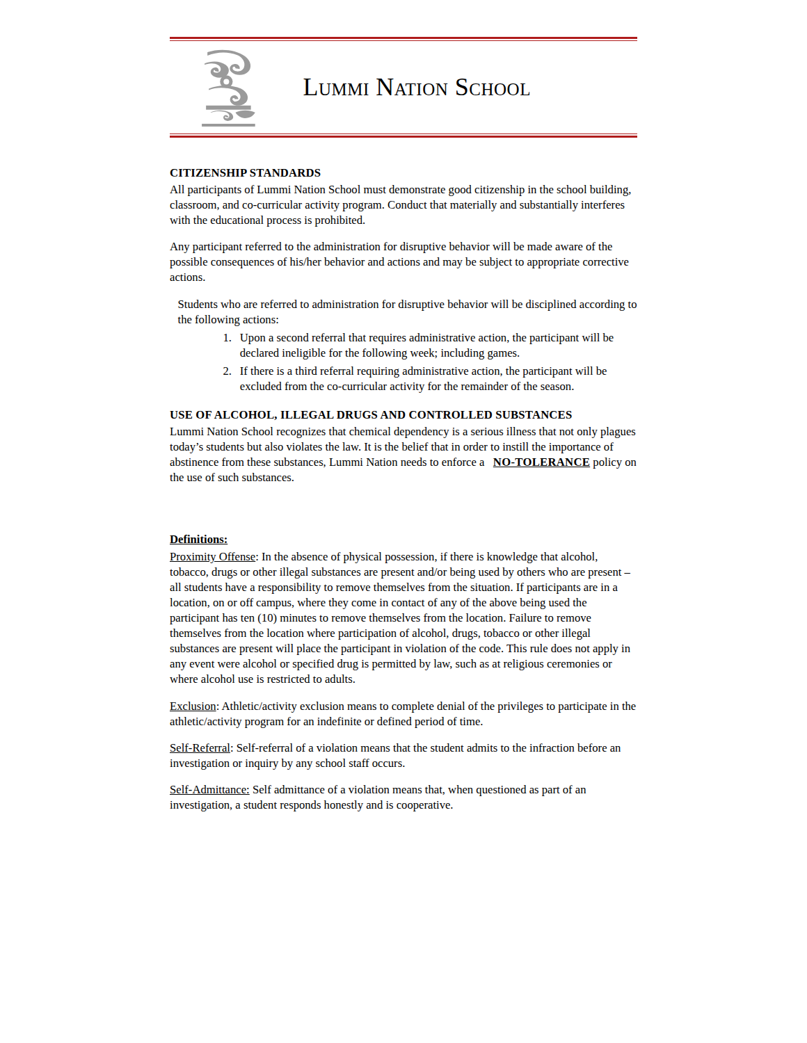Lummi Nation School
Citizenship Standards
All participants of Lummi Nation School must demonstrate good citizenship in the school building, classroom, and co-curricular activity program. Conduct that materially and substantially interferes with the educational process is prohibited.
Any participant referred to the administration for disruptive behavior will be made aware of the possible consequences of his/her behavior and actions and may be subject to appropriate corrective actions.
Students who are referred to administration for disruptive behavior will be disciplined according to the following actions:
Upon a second referral that requires administrative action, the participant will be declared ineligible for the following week; including games.
If there is a third referral requiring administrative action, the participant will be excluded from the co-curricular activity for the remainder of the season.
Use of Alcohol, Illegal Drugs and Controlled Substances
Lummi Nation School recognizes that chemical dependency is a serious illness that not only plagues today’s students but also violates the law. It is the belief that in order to instill the importance of abstinence from these substances, Lummi Nation needs to enforce a NO-TOLERANCE policy on the use of such substances.
Definitions:
Proximity Offense: In the absence of physical possession, if there is knowledge that alcohol, tobacco, drugs or other illegal substances are present and/or being used by others who are present – all students have a responsibility to remove themselves from the situation. If participants are in a location, on or off campus, where they come in contact of any of the above being used the participant has ten (10) minutes to remove themselves from the location. Failure to remove themselves from the location where participation of alcohol, drugs, tobacco or other illegal substances are present will place the participant in violation of the code. This rule does not apply in any event were alcohol or specified drug is permitted by law, such as at religious ceremonies or where alcohol use is restricted to adults.
Exclusion: Athletic/activity exclusion means to complete denial of the privileges to participate in the athletic/activity program for an indefinite or defined period of time.
Self-Referral: Self-referral of a violation means that the student admits to the infraction before an investigation or inquiry by any school staff occurs.
Self-Admittance: Self admittance of a violation means that, when questioned as part of an investigation, a student responds honestly and is cooperative.